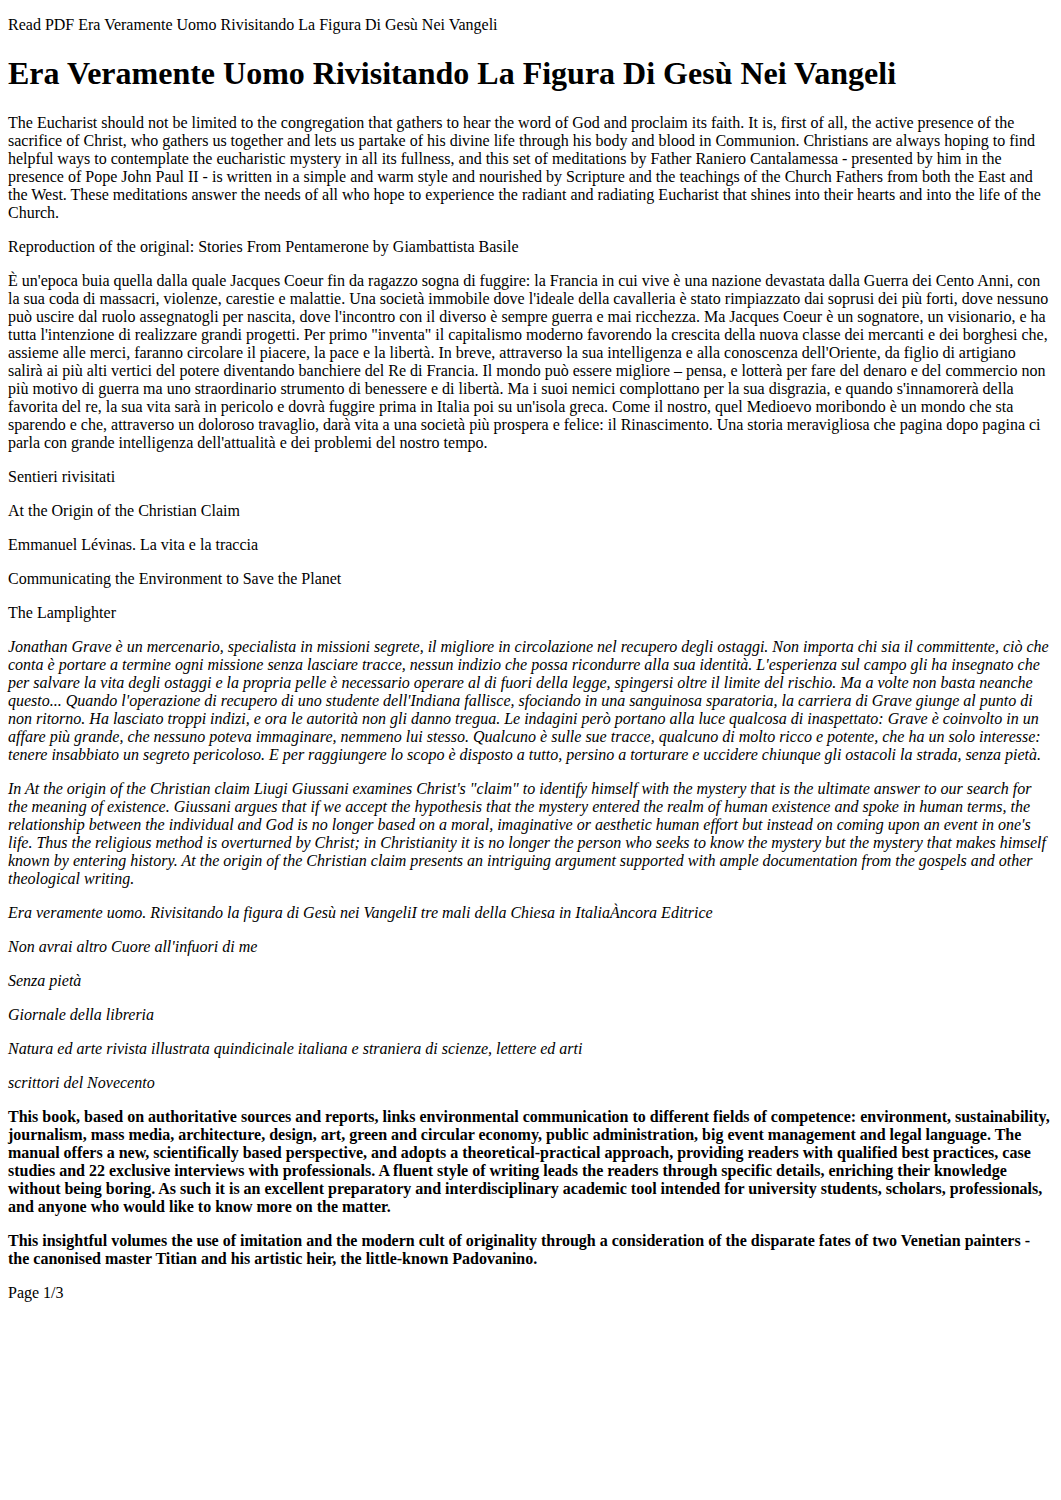Read PDF Era Veramente Uomo Rivisitando La Figura Di Gesù Nei Vangeli
Era Veramente Uomo Rivisitando La Figura Di Gesù Nei Vangeli
The Eucharist should not be limited to the congregation that gathers to hear the word of God and proclaim its faith. It is, first of all, the active presence of the sacrifice of Christ, who gathers us together and lets us partake of his divine life through his body and blood in Communion. Christians are always hoping to find helpful ways to contemplate the eucharistic mystery in all its fullness, and this set of meditations by Father Raniero Cantalamessa - presented by him in the presence of Pope John Paul II - is written in a simple and warm style and nourished by Scripture and the teachings of the Church Fathers from both the East and the West. These meditations answer the needs of all who hope to experience the radiant and radiating Eucharist that shines into their hearts and into the life of the Church.
Reproduction of the original: Stories From Pentamerone by Giambattista Basile
È un'epoca buia quella dalla quale Jacques Coeur fin da ragazzo sogna di fuggire: la Francia in cui vive è una nazione devastata dalla Guerra dei Cento Anni, con la sua coda di massacri, violenze, carestie e malattie. Una società immobile dove l'ideale della cavalleria è stato rimpiazzato dai soprusi dei più forti, dove nessuno può uscire dal ruolo assegnatogli per nascita, dove l'incontro con il diverso è sempre guerra e mai ricchezza. Ma Jacques Coeur è un sognatore, un visionario, e ha tutta l'intenzione di realizzare grandi progetti. Per primo "inventa" il capitalismo moderno favorendo la crescita della nuova classe dei mercanti e dei borghesi che, assieme alle merci, faranno circolare il piacere, la pace e la libertà. In breve, attraverso la sua intelligenza e alla conoscenza dell'Oriente, da figlio di artigiano salirà ai più alti vertici del potere diventando banchiere del Re di Francia. Il mondo può essere migliore – pensa, e lotterà per fare del denaro e del commercio non più motivo di guerra ma uno straordinario strumento di benessere e di libertà. Ma i suoi nemici complottano per la sua disgrazia, e quando s'innamorerà della favorita del re, la sua vita sarà in pericolo e dovrà fuggire prima in Italia poi su un'isola greca. Come il nostro, quel Medioevo moribondo è un mondo che sta sparendo e che, attraverso un doloroso travaglio, darà vita a una società più prospera e felice: il Rinascimento. Una storia meravigliosa che pagina dopo pagina ci parla con grande intelligenza dell'attualità e dei problemi del nostro tempo.
Sentieri rivisitati
At the Origin of the Christian Claim
Emmanuel Lévinas. La vita e la traccia
Communicating the Environment to Save the Planet
The Lamplighter
Jonathan Grave è un mercenario, specialista in missioni segrete, il migliore in circolazione nel recupero degli ostaggi. Non importa chi sia il committente, ciò che conta è portare a termine ogni missione senza lasciare tracce, nessun indizio che possa ricondurre alla sua identità. L'esperienza sul campo gli ha insegnato che per salvare la vita degli ostaggi e la propria pelle è necessario operare al di fuori della legge, spingersi oltre il limite del rischio. Ma a volte non basta neanche questo... Quando l'operazione di recupero di uno studente dell'Indiana fallisce, sfociando in una sanguinosa sparatoria, la carriera di Grave giunge al punto di non ritorno. Ha lasciato troppi indizi, e ora le autorità non gli danno tregua. Le indagini però portano alla luce qualcosa di inaspettato: Grave è coinvolto in un affare più grande, che nessuno poteva immaginare, nemmeno lui stesso. Qualcuno è sulle sue tracce, qualcuno di molto ricco e potente, che ha un solo interesse: tenere insabbiato un segreto pericoloso. E per raggiungere lo scopo è disposto a tutto, persino a torturare e uccidere chiunque gli ostacoli la strada, senza pietà.
In At the origin of the Christian claim Liugi Giussani examines Christ's "claim" to identify himself with the mystery that is the ultimate answer to our search for the meaning of existence. Giussani argues that if we accept the hypothesis that the mystery entered the realm of human existence and spoke in human terms, the relationship between the individual and God is no longer based on a moral, imaginative or aesthetic human effort but instead on coming upon an event in one's life. Thus the religious method is overturned by Christ; in Christianity it is no longer the person who seeks to know the mystery but the mystery that makes himself known by entering history. At the origin of the Christian claim presents an intriguing argument supported with ample documentation from the gospels and other theological writing.
Era veramente uomo. Rivisitando la figura di Gesù nei VangeliI tre mali della Chiesa in ItaliaÀncora Editrice
Non avrai altro Cuore all'infuori di me
Senza pietà
Giornale della libreria
Natura ed arte rivista illustrata quindicinale italiana e straniera di scienze, lettere ed arti
scrittori del Novecento
This book, based on authoritative sources and reports, links environmental communication to different fields of competence: environment, sustainability, journalism, mass media, architecture, design, art, green and circular economy, public administration, big event management and legal language. The manual offers a new, scientifically based perspective, and adopts a theoretical-practical approach, providing readers with qualified best practices, case studies and 22 exclusive interviews with professionals. A fluent style of writing leads the readers through specific details, enriching their knowledge without being boring. As such it is an excellent preparatory and interdisciplinary academic tool intended for university students, scholars, professionals, and anyone who would like to know more on the matter.
This insightful volumes the use of imitation and the modern cult of originality through a consideration of the disparate fates of two Venetian painters - the canonised master Titian and his artistic heir, the little-known Padovanino.
Page 1/3